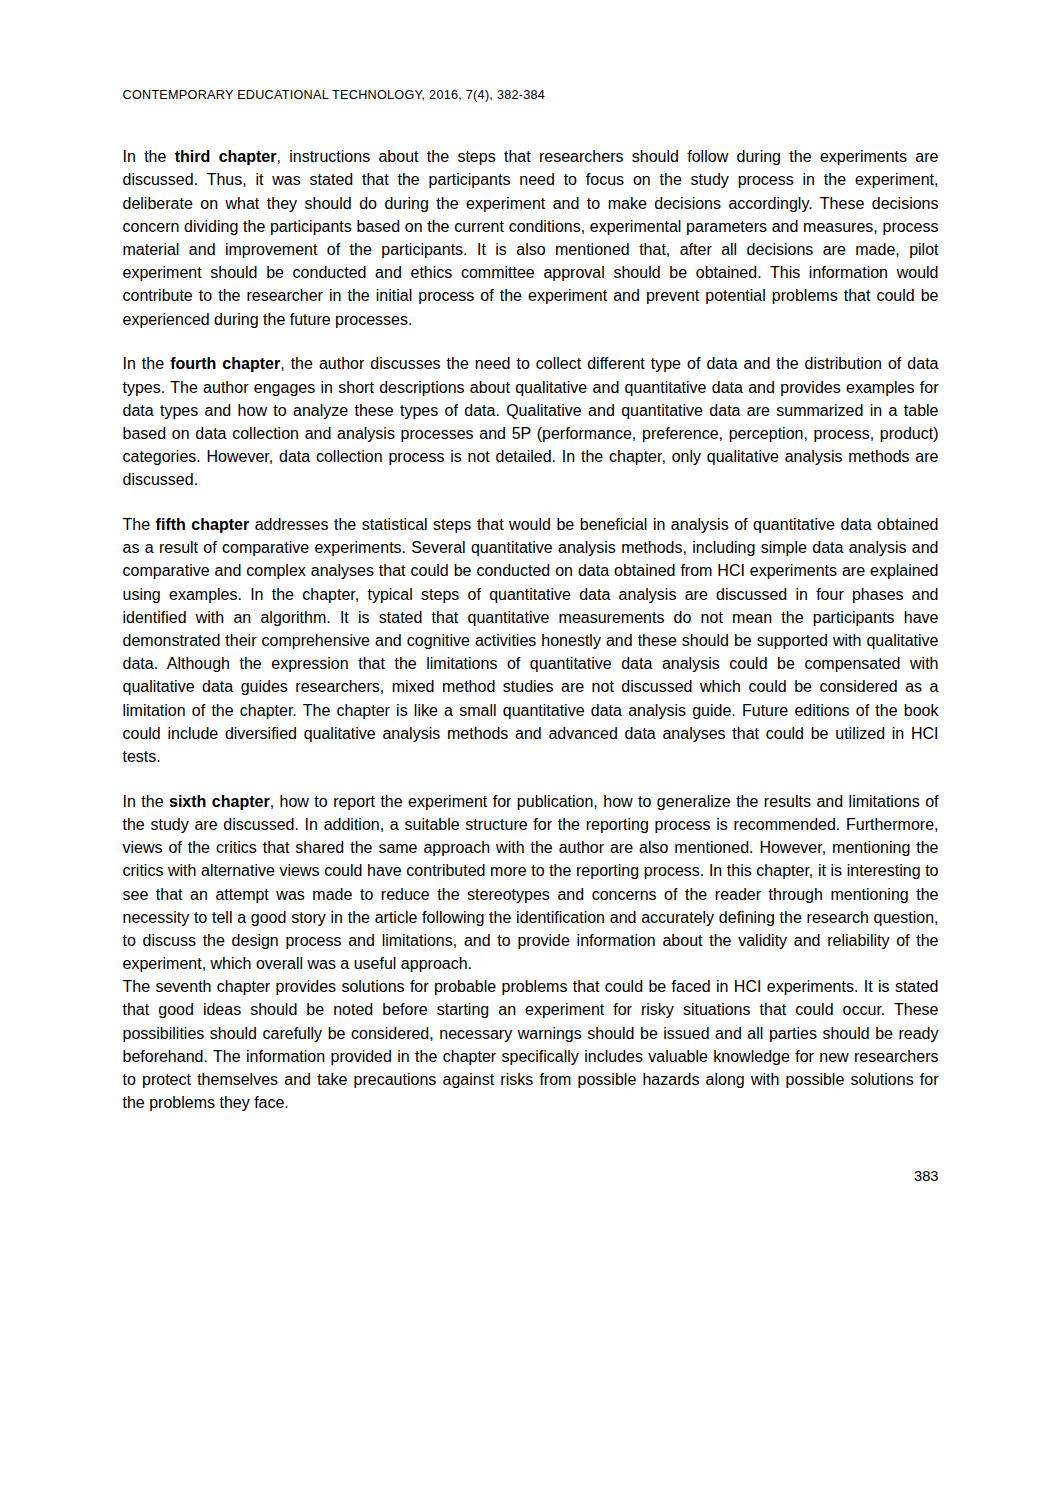Contemporary Educational Technology, 2016, 7(4), 382-384
In the third chapter, instructions about the steps that researchers should follow during the experiments are discussed. Thus, it was stated that the participants need to focus on the study process in the experiment, deliberate on what they should do during the experiment and to make decisions accordingly. These decisions concern dividing the participants based on the current conditions, experimental parameters and measures, process material and improvement of the participants. It is also mentioned that, after all decisions are made, pilot experiment should be conducted and ethics committee approval should be obtained. This information would contribute to the researcher in the initial process of the experiment and prevent potential problems that could be experienced during the future processes.
In the fourth chapter, the author discusses the need to collect different type of data and the distribution of data types. The author engages in short descriptions about qualitative and quantitative data and provides examples for data types and how to analyze these types of data. Qualitative and quantitative data are summarized in a table based on data collection and analysis processes and 5P (performance, preference, perception, process, product) categories. However, data collection process is not detailed. In the chapter, only qualitative analysis methods are discussed.
The fifth chapter addresses the statistical steps that would be beneficial in analysis of quantitative data obtained as a result of comparative experiments. Several quantitative analysis methods, including simple data analysis and comparative and complex analyses that could be conducted on data obtained from HCI experiments are explained using examples. In the chapter, typical steps of quantitative data analysis are discussed in four phases and identified with an algorithm. It is stated that quantitative measurements do not mean the participants have demonstrated their comprehensive and cognitive activities honestly and these should be supported with qualitative data. Although the expression that the limitations of quantitative data analysis could be compensated with qualitative data guides researchers, mixed method studies are not discussed which could be considered as a limitation of the chapter. The chapter is like a small quantitative data analysis guide. Future editions of the book could include diversified qualitative analysis methods and advanced data analyses that could be utilized in HCI tests.
In the sixth chapter, how to report the experiment for publication, how to generalize the results and limitations of the study are discussed. In addition, a suitable structure for the reporting process is recommended. Furthermore, views of the critics that shared the same approach with the author are also mentioned. However, mentioning the critics with alternative views could have contributed more to the reporting process. In this chapter, it is interesting to see that an attempt was made to reduce the stereotypes and concerns of the reader through mentioning the necessity to tell a good story in the article following the identification and accurately defining the research question, to discuss the design process and limitations, and to provide information about the validity and reliability of the experiment, which overall was a useful approach.
The seventh chapter provides solutions for probable problems that could be faced in HCI experiments. It is stated that good ideas should be noted before starting an experiment for risky situations that could occur. These possibilities should carefully be considered, necessary warnings should be issued and all parties should be ready beforehand. The information provided in the chapter specifically includes valuable knowledge for new researchers to protect themselves and take precautions against risks from possible hazards along with possible solutions for the problems they face.
383